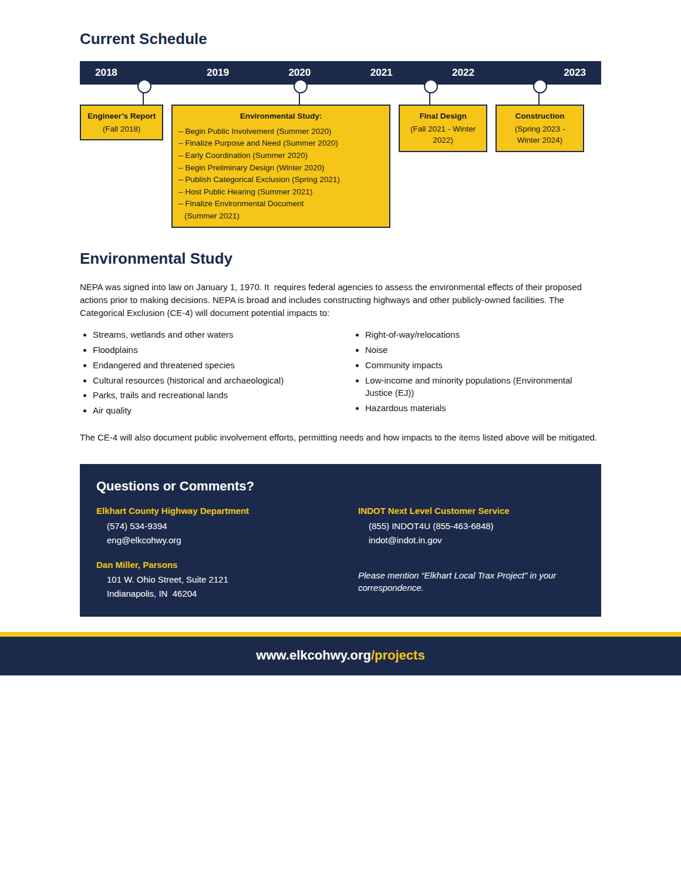Current Schedule
201820192020202120222023
Engineer’s Report (Fall 2018)
Environmental Study:
Begin Public Involvement (Summer 2020)
Finalize Purpose and Need (Summer 2020)
Early Coordination (Summer 2020)
Begin Preliminary Design (Winter 2020)
Publish Categorical Exclusion (Spring 2021)
Host Public Hearing (Summer 2021)
Finalize Environmental Document
(Summer 2021)
Final Design (Fall 2021 - Winter 2022)
Construction (Spring 2023 - Winter 2024)
Environmental Study
NEPA was signed into law on January 1, 1970. It requires federal agencies to assess the environmental effects of their proposed actions prior to making decisions. NEPA is broad and includes constructing highways and other publicly-owned facilities. The Categorical Exclusion (CE-4) will document potential impacts to:
Streams, wetlands and other waters
Floodplains
Endangered and threatened species
Cultural resources (historical and archaeological)
Parks, trails and recreational lands
Air quality
Right-of-way/relocations
Noise
Community impacts
Low-income and minority populations (Environmental Justice (EJ))
Hazardous materials
The CE-4 will also document public involvement efforts, permitting needs and how impacts to the items listed above will be mitigated.
Questions or Comments?
Elkhart County Highway Department
(574) 534-9394
eng@elkcohwy.org
Dan Miller, Parsons
101 W. Ohio Street, Suite 2121
Indianapolis, IN 46204
INDOT Next Level Customer Service
(855) INDOT4U (855-463-6848)
indot@indot.in.gov
Please mention “Elkhart Local Trax Project” in your correspondence.
www.elkcohwy.org/projects